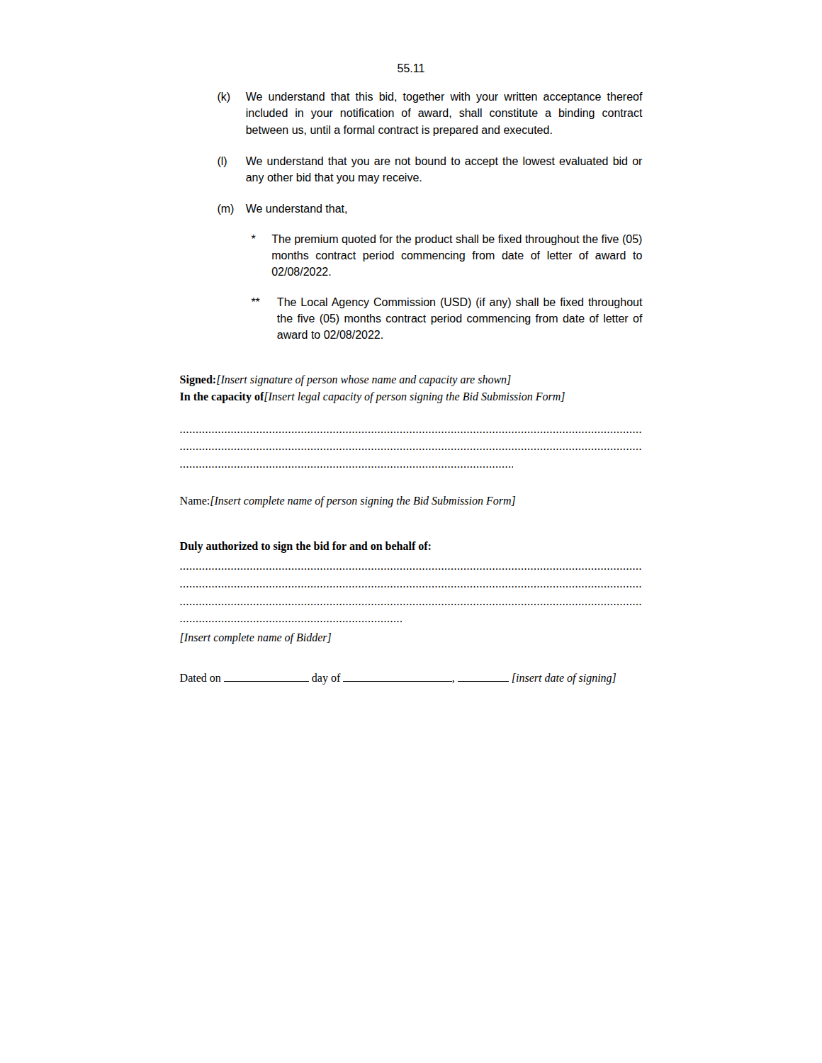55.11
(k) We understand that this bid, together with your written acceptance thereof included in your notification of award, shall constitute a binding contract between us, until a formal contract is prepared and executed.
(l) We understand that you are not bound to accept the lowest evaluated bid or any other bid that you may receive.
(m) We understand that,
* The premium quoted for the product shall be fixed throughout the five (05) months contract period commencing from date of letter of award to 02/08/2022.
** The Local Agency Commission (USD) (if any) shall be fixed throughout the five (05) months contract period commencing from date of letter of award to 02/08/2022.
Signed:[Insert signature of person whose name and capacity are shown]
In the capacity of[Insert legal capacity of person signing the Bid Submission Form]
..........................................................................................................................................................
..........................................................................................................................................................
..........................................................................................................................................................
Name:[Insert complete name of person signing the Bid Submission Form]
Duly authorized to sign the bid for and on behalf of:
..........................................................................................................................................................
..........................................................................................................................................................
..........................................................................................................................................................
..........................................................................................................................................................
[Insert complete name of Bidder]
Dated on day of , [insert date of signing]